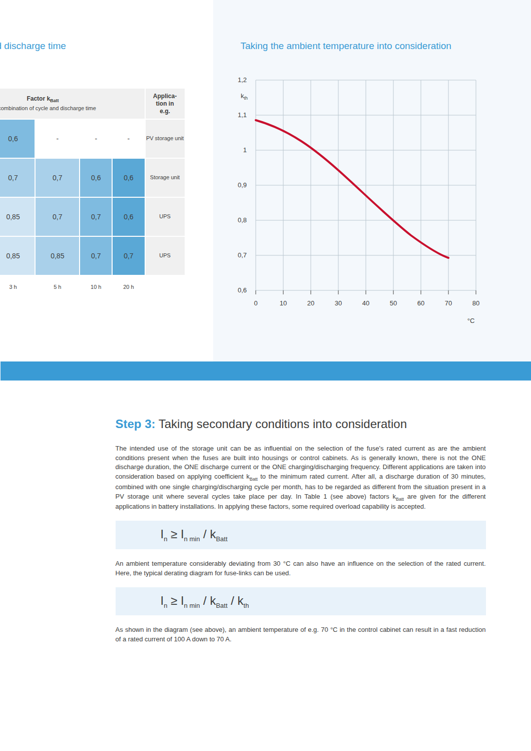for cycles and discharge time
Taking the ambient temperature into consideration
| Factor k Batt ive combination of cycle and discharge time | Applica‑ tion in e.g. |
| --- | --- |
| 0,6 | 0,6 | - | - | - | PV storage unit |
| 0,85 | 0,7 | 0,7 | 0,6 | 0,6 | Storage unit |
| 0,85 | 0,85 | 0,7 | 0,7 | 0,6 | UPS |
| 1 | 0,85 | 0,85 | 0,7 | 0,7 | UPS |
| 60 min | 3 h | 5 h | 10 h | 20 h | |
1,2 1,1 1 0,9 0,8 0,7 0,6 kth 0 10 20 30 40 50 60 70 80 °C
Step 3: Taking secondary conditions into consideration
The intended use of the storage unit can be as influential on the selection of the fuse's rated current as are the ambient conditions present when the fuses are built into housings or control cabinets. As is generally known, there is not the ONE discharge duration, the ONE discharge current or the ONE charging/discharging frequency. Different applications are taken into consideration based on applying coefficient kBatt to the minimum rated current. After all, a discharge duration of 30 minutes, combined with one single charging/discharging cycle per month, has to be regarded as different from the situation present in a PV storage unit where several cycles take place per day. In Table 1 (see above) factors kBatt are given for the different applications in battery installations. In applying these factors, some required overload capability is accepted.
In ≥ In min / kBatt
An ambient temperature considerably deviating from 30 °C can also have an influence on the selection of the rated current. Here, the typical derating diagram for fuse-links can be used.
In ≥ In min / kBatt / kth
As shown in the diagram (see above), an ambient temperature of e.g. 70 °C in the control cabinet can result in a fast reduction of a rated current of 100 A down to 70 A.